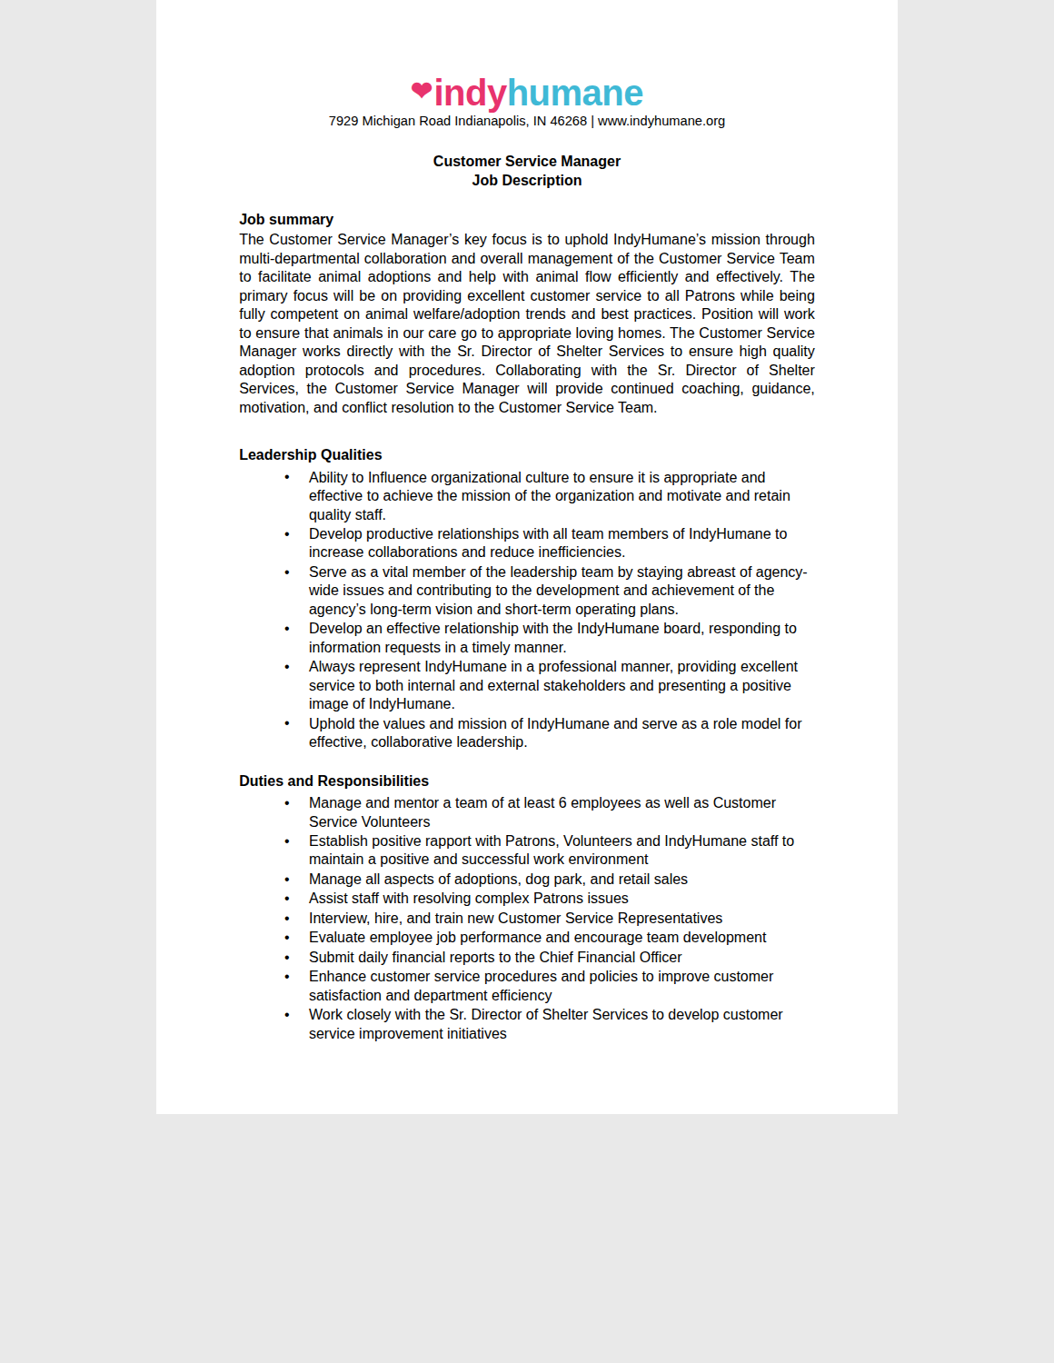❤indy humane
7929 Michigan Road Indianapolis, IN 46268 | www.indyhumane.org
Customer Service Manager Job Description
Job summary
The Customer Service Manager’s key focus is to uphold IndyHumane’s mission through multi-departmental collaboration and overall management of the Customer Service Team to facilitate animal adoptions and help with animal flow efficiently and effectively. The primary focus will be on providing excellent customer service to all Patrons while being fully competent on animal welfare/adoption trends and best practices. Position will work to ensure that animals in our care go to appropriate loving homes. The Customer Service Manager works directly with the Sr. Director of Shelter Services to ensure high quality adoption protocols and procedures. Collaborating with the Sr. Director of Shelter Services, the Customer Service Manager will provide continued coaching, guidance, motivation, and conflict resolution to the Customer Service Team.
Leadership Qualities
Ability to Influence organizational culture to ensure it is appropriate and effective to achieve the mission of the organization and motivate and retain quality staff.
Develop productive relationships with all team members of IndyHumane to increase collaborations and reduce inefficiencies.
Serve as a vital member of the leadership team by staying abreast of agency-wide issues and contributing to the development and achievement of the agency’s long-term vision and short-term operating plans.
Develop an effective relationship with the IndyHumane board, responding to information requests in a timely manner.
Always represent IndyHumane in a professional manner, providing excellent service to both internal and external stakeholders and presenting a positive image of IndyHumane.
Uphold the values and mission of IndyHumane and serve as a role model for effective, collaborative leadership.
Duties and Responsibilities
Manage and mentor a team of at least 6 employees as well as Customer Service Volunteers
Establish positive rapport with Patrons, Volunteers and IndyHumane staff to maintain a positive and successful work environment
Manage all aspects of adoptions, dog park, and retail sales
Assist staff with resolving complex Patrons issues
Interview, hire, and train new Customer Service Representatives
Evaluate employee job performance and encourage team development
Submit daily financial reports to the Chief Financial Officer
Enhance customer service procedures and policies to improve customer satisfaction and department efficiency
Work closely with the Sr. Director of Shelter Services to develop customer service improvement initiatives